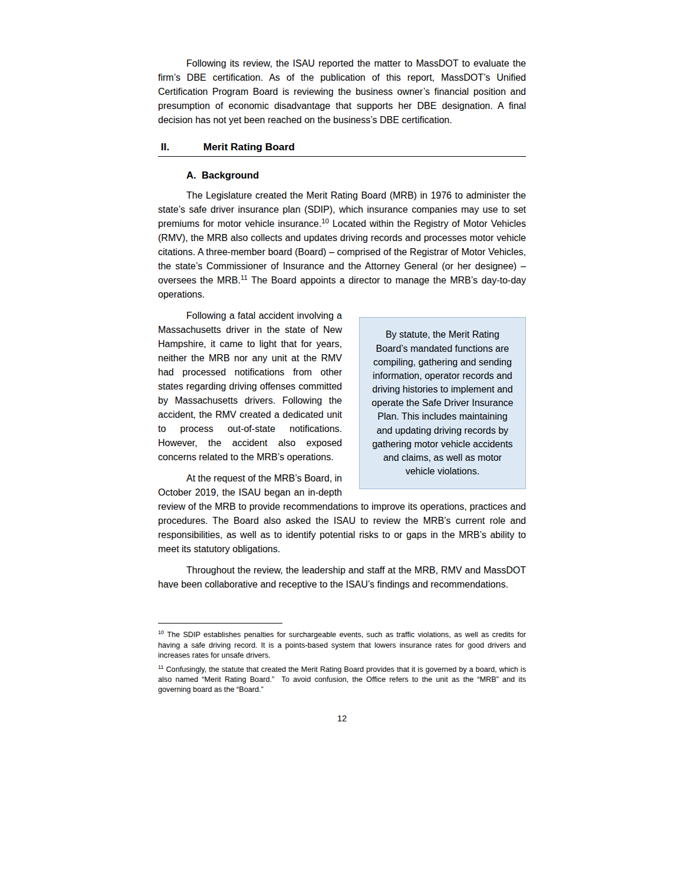Following its review, the ISAU reported the matter to MassDOT to evaluate the firm’s DBE certification. As of the publication of this report, MassDOT’s Unified Certification Program Board is reviewing the business owner’s financial position and presumption of economic disadvantage that supports her DBE designation. A final decision has not yet been reached on the business’s DBE certification.
II. Merit Rating Board
A. Background
The Legislature created the Merit Rating Board (MRB) in 1976 to administer the state’s safe driver insurance plan (SDIP), which insurance companies may use to set premiums for motor vehicle insurance.10 Located within the Registry of Motor Vehicles (RMV), the MRB also collects and updates driving records and processes motor vehicle citations. A three-member board (Board) – comprised of the Registrar of Motor Vehicles, the state’s Commissioner of Insurance and the Attorney General (or her designee) – oversees the MRB.11 The Board appoints a director to manage the MRB’s day-to-day operations.
By statute, the Merit Rating Board’s mandated functions are compiling, gathering and sending information, operator records and driving histories to implement and operate the Safe Driver Insurance Plan. This includes maintaining and updating driving records by gathering motor vehicle accidents and claims, as well as motor vehicle violations.
Following a fatal accident involving a Massachusetts driver in the state of New Hampshire, it came to light that for years, neither the MRB nor any unit at the RMV had processed notifications from other states regarding driving offenses committed by Massachusetts drivers. Following the accident, the RMV created a dedicated unit to process out-of-state notifications. However, the accident also exposed concerns related to the MRB’s operations.
At the request of the MRB’s Board, in October 2019, the ISAU began an in-depth review of the MRB to provide recommendations to improve its operations, practices and procedures. The Board also asked the ISAU to review the MRB’s current role and responsibilities, as well as to identify potential risks to or gaps in the MRB’s ability to meet its statutory obligations.
Throughout the review, the leadership and staff at the MRB, RMV and MassDOT have been collaborative and receptive to the ISAU’s findings and recommendations.
10 The SDIP establishes penalties for surchargeable events, such as traffic violations, as well as credits for having a safe driving record. It is a points-based system that lowers insurance rates for good drivers and increases rates for unsafe drivers.
11 Confusingly, the statute that created the Merit Rating Board provides that it is governed by a board, which is also named “Merit Rating Board.” To avoid confusion, the Office refers to the unit as the “MRB” and its governing board as the “Board.”
12